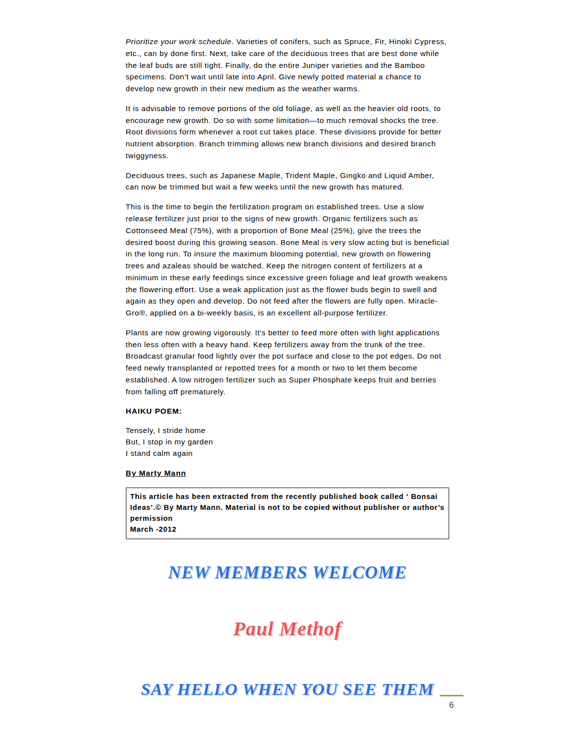Prioritize your work schedule. Varieties of conifers, such as Spruce, Fir, Hinoki Cypress, etc., can by done first. Next, take care of the deciduous trees that are best done while the leaf buds are still tight. Finally, do the entire Juniper varieties and the Bamboo specimens. Don’t wait until late into April. Give newly potted material a chance to develop new growth in their new medium as the weather warms.
It is advisable to remove portions of the old foliage, as well as the heavier old roots, to encourage new growth. Do so with some limitation—to much removal shocks the tree. Root divisions form whenever a root cut takes place. These divisions provide for better nutrient absorption. Branch trimming allows new branch divisions and desired branch twiggyness.
Deciduous trees, such as Japanese Maple, Trident Maple, Gingko and Liquid Amber, can now be trimmed but wait a few weeks until the new growth has matured.
This is the time to begin the fertilization program on established trees. Use a slow release fertilizer just prior to the signs of new growth. Organic fertilizers such as Cottonseed Meal (75%), with a proportion of Bone Meal (25%), give the trees the desired boost during this growing season. Bone Meal is very slow acting but is beneficial in the long run. To insure the maximum blooming potential, new growth on flowering trees and azaleas should be watched. Keep the nitrogen content of fertilizers at a minimum in these early feedings since excessive green foliage and leaf growth weakens the flowering effort. Use a weak application just as the flower buds begin to swell and again as they open and develop. Do not feed after the flowers are fully open. Miracle-Gro®, applied on a bi-weekly basis, is an excellent all-purpose fertilizer.
Plants are now growing vigorously. It's better to feed more often with light applications then less often with a heavy hand. Keep fertilizers away from the trunk of the tree. Broadcast granular food lightly over the pot surface and close to the pot edges. Do not feed newly transplanted or repotted trees for a month or two to let them become established. A low nitrogen fertilizer such as Super Phosphate keeps fruit and berries from falling off prematurely.
HAIKU POEM:
Tensely, I stride home
But, I stop in my garden
I stand calm again
By Marty Mann
This article has been extracted from the recently published book called ‘ Bonsai Ideas’.© By Marty Mann. Material is not to be copied without publisher or author’s permission
March -2012
NEW MEMBERS WELCOME
Paul Methof
SAY HELLO WHEN YOU SEE THEM
6